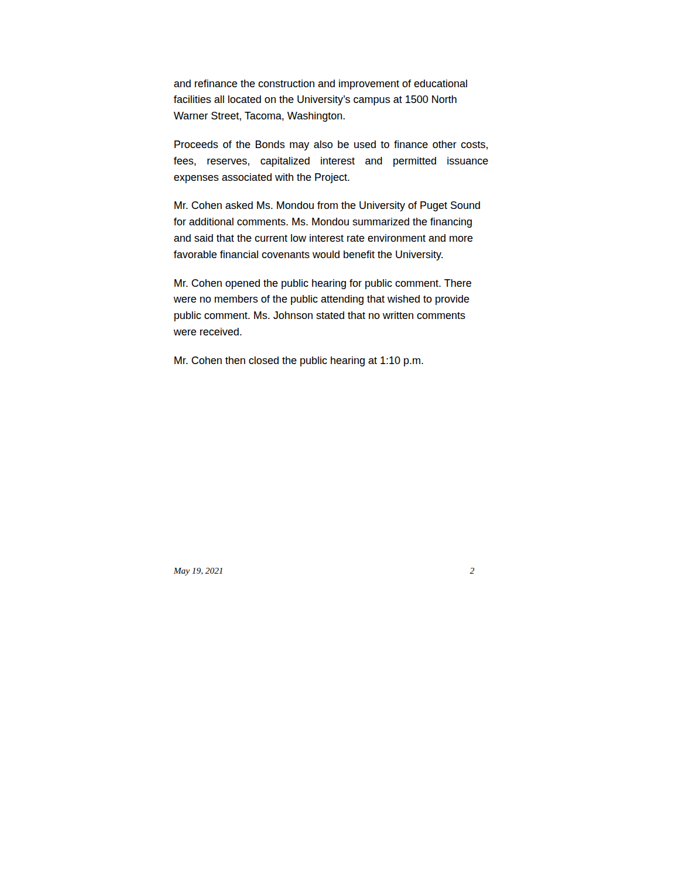and refinance the construction and improvement of educational facilities all located on the University’s campus at 1500 North Warner Street, Tacoma, Washington.
Proceeds of the Bonds may also be used to finance other costs, fees, reserves, capitalized interest and permitted issuance expenses associated with the Project.
Mr. Cohen asked Ms. Mondou from the University of Puget Sound for additional comments. Ms. Mondou summarized the financing and said that the current low interest rate environment and more favorable financial covenants would benefit the University.
Mr. Cohen opened the public hearing for public comment. There were no members of the public attending that wished to provide public comment. Ms. Johnson stated that no written comments were received.
Mr. Cohen then closed the public hearing at 1:10 p.m.
May 19, 2021 2